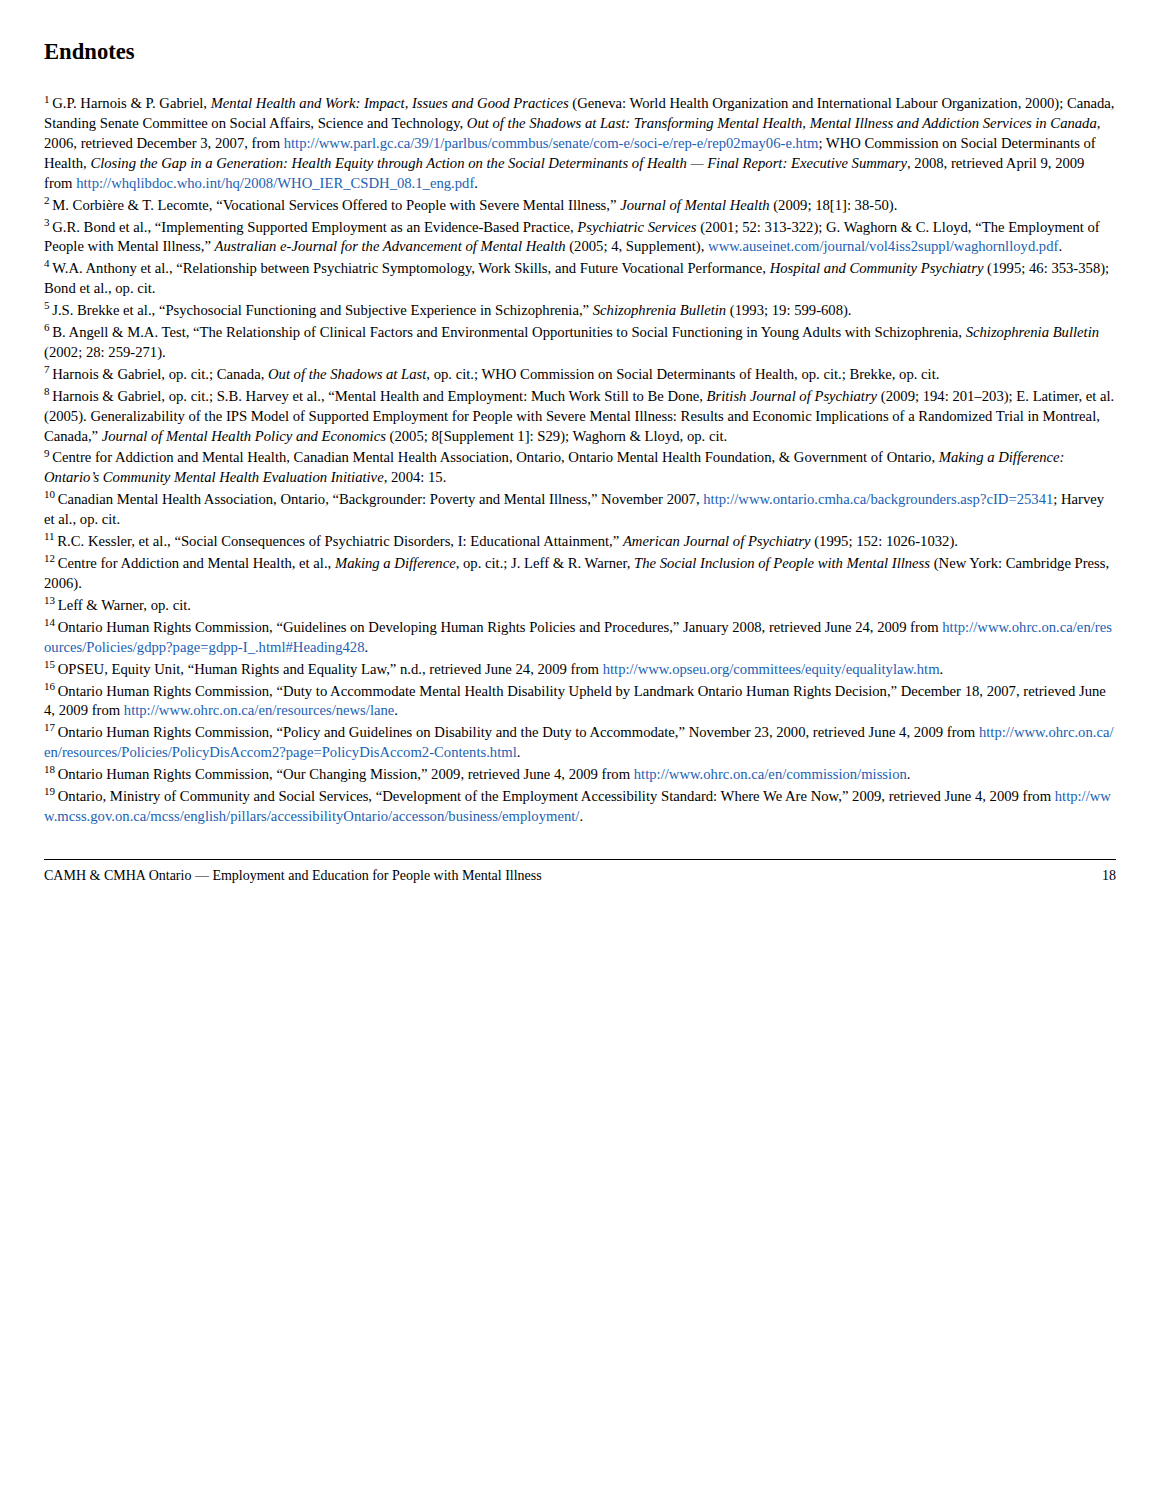Endnotes
1G.P. Harnois & P. Gabriel, Mental Health and Work: Impact, Issues and Good Practices (Geneva: World Health Organization and International Labour Organization, 2000); Canada, Standing Senate Committee on Social Affairs, Science and Technology, Out of the Shadows at Last: Transforming Mental Health, Mental Illness and Addiction Services in Canada, 2006, retrieved December 3, 2007, from http://www.parl.gc.ca/39/1/parlbus/commbus/senate/com-e/soci-e/rep-e/rep02may06-e.htm; WHO Commission on Social Determinants of Health, Closing the Gap in a Generation: Health Equity through Action on the Social Determinants of Health — Final Report: Executive Summary, 2008, retrieved April 9, 2009 from http://whqlibdoc.who.int/hq/2008/WHO_IER_CSDH_08.1_eng.pdf.
2M. Corbière & T. Lecomte, “Vocational Services Offered to People with Severe Mental Illness,” Journal of Mental Health (2009; 18[1]: 38-50).
3G.R. Bond et al., “Implementing Supported Employment as an Evidence-Based Practice, Psychiatric Services (2001; 52: 313-322); G. Waghorn & C. Lloyd, “The Employment of People with Mental Illness,” Australian e-Journal for the Advancement of Mental Health (2005; 4, Supplement), www.auseinet.com/journal/vol4iss2suppl/waghornlloyd.pdf.
4W.A. Anthony et al., “Relationship between Psychiatric Symptomology, Work Skills, and Future Vocational Performance, Hospital and Community Psychiatry (1995; 46: 353-358); Bond et al., op. cit.
5J.S. Brekke et al., “Psychosocial Functioning and Subjective Experience in Schizophrenia,” Schizophrenia Bulletin (1993; 19: 599-608).
6B. Angell & M.A. Test, “The Relationship of Clinical Factors and Environmental Opportunities to Social Functioning in Young Adults with Schizophrenia, Schizophrenia Bulletin (2002; 28: 259-271).
7Harnois & Gabriel, op. cit.; Canada, Out of the Shadows at Last, op. cit.; WHO Commission on Social Determinants of Health, op. cit.; Brekke, op. cit.
8Harnois & Gabriel, op. cit.; S.B. Harvey et al., “Mental Health and Employment: Much Work Still to Be Done, British Journal of Psychiatry (2009; 194: 201–203); E. Latimer, et al. (2005). Generalizability of the IPS Model of Supported Employment for People with Severe Mental Illness: Results and Economic Implications of a Randomized Trial in Montreal, Canada,” Journal of Mental Health Policy and Economics (2005; 8[Supplement 1]: S29); Waghorn & Lloyd, op. cit.
9Centre for Addiction and Mental Health, Canadian Mental Health Association, Ontario, Ontario Mental Health Foundation, & Government of Ontario, Making a Difference: Ontario’s Community Mental Health Evaluation Initiative, 2004: 15.
10Canadian Mental Health Association, Ontario, “Backgrounder: Poverty and Mental Illness,” November 2007, http://www.ontario.cmha.ca/backgrounders.asp?cID=25341; Harvey et al., op. cit.
11R.C. Kessler, et al., “Social Consequences of Psychiatric Disorders, I: Educational Attainment,” American Journal of Psychiatry (1995; 152: 1026-1032).
12Centre for Addiction and Mental Health, et al., Making a Difference, op. cit.; J. Leff & R. Warner, The Social Inclusion of People with Mental Illness (New York: Cambridge Press, 2006).
13Leff & Warner, op. cit.
14Ontario Human Rights Commission, “Guidelines on Developing Human Rights Policies and Procedures,” January 2008, retrieved June 24, 2009 from http://www.ohrc.on.ca/en/resources/Policies/gdpp?page=gdpp-I_.html#Heading428.
15OPSEU, Equity Unit, “Human Rights and Equality Law,” n.d., retrieved June 24, 2009 from http://www.opseu.org/committees/equity/equalitylaw.htm.
16Ontario Human Rights Commission, “Duty to Accommodate Mental Health Disability Upheld by Landmark Ontario Human Rights Decision,” December 18, 2007, retrieved June 4, 2009 from http://www.ohrc.on.ca/en/resources/news/lane.
17Ontario Human Rights Commission, “Policy and Guidelines on Disability and the Duty to Accommodate,” November 23, 2000, retrieved June 4, 2009 from http://www.ohrc.on.ca/en/resources/Policies/PolicyDisAccom2?page=PolicyDisAccom2-Contents.html.
18Ontario Human Rights Commission, “Our Changing Mission,” 2009, retrieved June 4, 2009 from http://www.ohrc.on.ca/en/commission/mission.
19Ontario, Ministry of Community and Social Services, “Development of the Employment Accessibility Standard: Where We Are Now,” 2009, retrieved June 4, 2009 from http://www.mcss.gov.on.ca/mcss/english/pillars/accessibilityOntario/accesson/business/employment/.
CAMH & CMHA Ontario — Employment and Education for People with Mental Illness
18